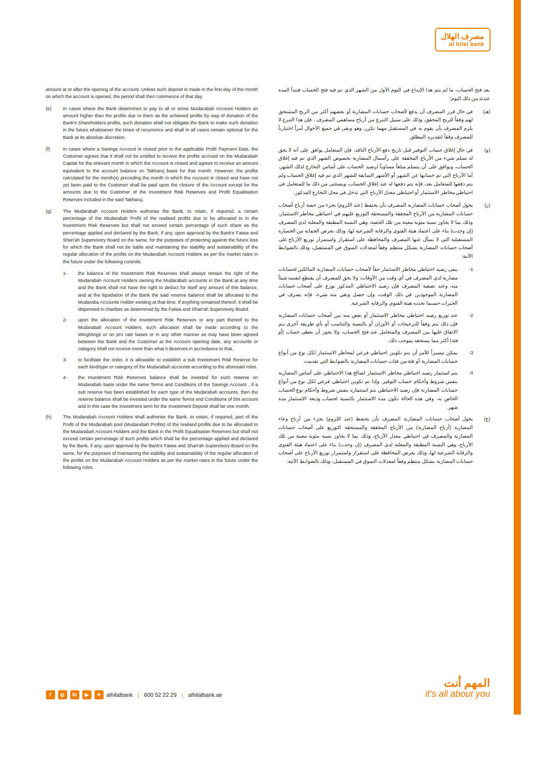مصرف الهلال al hilal bank
amount at or after the opening of the account. Unless such deposit is made in the first day of the month on which the account is opened, the period shall then commence of that day.
(e)
In cases where the Bank determines to pay to all or some Mudarabah Account Holders an amount higher than the profits due to them as the achieved profits by way of donation of the Bank's Shareholders profits, such donation shall not obligate the Bank to make such donation in the future whatsoever the times of recurrence and shall in all cases remain optional for the Bank at its absolute discretion.
(f)
In cases where a Savings Account is closed prior to the applicable Profit Payment Date, the Customer agrees that it shall not be entitled to receive the profits accrued on the Mudarabah Capital for the relevant month in which the Account is closed and agrees to receive an amount equivalent to the account balance on Takharuj basis for that month. However, the profits calculated for the month(s) preceding the month in which the Account is closed and have not yet been paid to the Customer shall be paid upon the closure of the Account except for the amounts due to the Customer of the Investment Risk Reserves and Profit Equalisation Reserves included in the said Takharuj.
(g)
The Mudarabah Account Holders authorise the Bank, to retain, if required, a certain percentage of the Mudarabah Profit of the realised profits due to be allocated to in the Investment Risk Reserves but shall not exceed certain percentage of such share as the percentage applied and declared by the Bank, if any, upon approval by the Bank's Fatwa and Shari'ah Supervisory Board on the same, for the purposes of protecting against the future loss for which the Bank shall not be liable and maintaining the stability and sustainability of the regular allocation of the profits on the Mudarabah Account Holders as per the market rates in the future under the following controls:
1-
the balance of the Investment Risk Reserves shall always remain the right of the Mudarabah Account Holders owning the Mudarabah accounts in the Bank at any time and the Bank shall not have the right to deduct for itself any amount of this balance, and at the liquidation of the Bank the said reserve balance shall be allocated to the Mudaraba Accounts Holder existing at that time. If anything remained thereof, it shall be dispensed in charities as determined by the Fatwa and Shari'ah Supervisory Board.
2-
upon the allocation of the Investment Risk Reserves or any part thereof to the Mudarabah Account Holders, such allocation shall be made according to the Weightings or on pro rate bases or in any other manner as may have been agreed between the Bank and the Customer at the Account opening date, any accounts or category shall not receive more than what it deserves in accordance to that.
3-
to facilitate the order, it is allowable to establish a sub Investment Risk Reserve for each kind/type or category of the Mudarabah accounts according to the aforesaid roles.
4-
the Investment Risk Reserves balance shall be invested for such reserve on Mudarabah basis under the same Terms and Conditions of the Savings Account , if a sub reserve has been established for each type of the Mudarabah accounts, then the reserve balance shall be invested under the same Terms and Conditions of this account and in this case the Investment term for the Investment Deposit shall be one month.
(h)
The Mudarabah Account Holders shall authorise the Bank, to retain, if required, part of the Profit of the Mudarabah pool (Mudarabah Profits) of the realised profits due to be allocated to the Mudarabah Account Holders and the Bank in the Profit Equalisation Reserves but shall not exceed certain percentage of such profits which shall be the percentage applied and declared by the Bank, if any, upon approval by the Bank's Fatwa and Shari'ah Supervisory Board on the same, for the purposes of maintaining the stability and sustainability of the regular allocation of the profits on the Mudarabah Account Holders as per the market rates in the future under the following roles:
بعد فتح الحساب، ما لم يتم هذا الإيداع في اليوم الأول من الشهر الذي تم فيه فتح الحساب فتبدأ المدة عندئذ من ذلك اليوم؛
(هـ)
في حال قرر المصرف أن يدفع لأصحاب حسابات المضاربة أو بعضهم أكثر من الربح المستحق لهم وفقاً للربح المحقق، وذلك على سبيل التبرع من أرباح مساهمي المصرف ، فإن هذا التبرع لا يلزم المصرف بأن يقوم به في المستقبل مهما تكرر، وهو وبقى في جميع الأحوال أمراً اختيارياً للمصرف وفقاً لتقديره المطلق.
(و)
في حال إغلاق حساب التوفير قبل تاريخ دفع الأرباح النافذ، فإن المتعامل يوافق على أنه لا يحق له تسلم شيء من الأرباح المحققة على رأسمال المضاربة بخصوص الشهر الذي تم فيه إغلاق الحساب، ويوافق على أن يتسلم مبلغاً مساوياً لرصيد الحساب على أساس التخارج لذلك الشهر، أما الأرباح التي تم حسابها عن الشهر أو الأشهر السابقة للشهر الذي تم فيه إغلاق الحساب ولم يتم دفعها للمتعامل بعد، فإنه يتم دفعها له عند إغلاق الحساب، ويستثنى من ذلك ما للمتعامل في احتياطي مخاطر الاستثمار أو احتياطي معدل الأرباح التي تدخل في محل التخارج المذكور.
(ز)
يخول أصحاب حسابات المضاربة المصرف بأن يحتفظ (عند اللزوم) بجزء من حصة أرباح أصحاب حسابات المضاربة من الأرباح المحققة والمستحقة التوزيع عليهم في احتياطي مخاطر الاستثمار، وذلك بما لا يجاوز نسبة مئوية معينة من تلك الحصة، وهي النسبة المطبقة والمعلنة لدى المصرف (إن وجدت) بناء على اعتماد هيئة الفتوى والرقابة الشرعية لها، وذلك بغرض الحماية من الخسارة المستقبلية التي لا يسأل عنها المصرف والمحافظة على استقرار واستمرار توزيع الأرباح على أصحاب حسابات المضاربة بشكل منتظم وفقاً لمعدلات السوق في المستقبل، وذلك بالضوابط الآتية:
1-
يبقى رصيد احتياطي مخاطر الاستثمار حقاً لأصحاب حسابات المضاربة المالكين لحسابات مضاربة لدى المصرف في أي وقت من الأوقات، ولا يحق للمصرف أن يقتطع لنفسه شيئاً منه، وعند تصفية المصرف فإن رصيد الاحتياطي المذكور يوزع على أصحاب حسابات المضاربة الموجودين في ذلك الوقت، وإن حصل وبقي منه شيء، فإنه يصرف في الخيرات حسبما تحدده هيئة الفتوى والرقابة الشرعية.
2-
عند توزيع رصيد احتياطي مخاطر الاستثمار أو بعض منه بين أصحاب حسابات المضاربة فإن ذلك يتم وفقاً للترجيحات أو الأوزان أو بالنسبة والتناسب أو بأي طريقة أخرى يتم الاتفاق عليها بين المصرف والمتعامل عند فتح الحساب، ولا يجوز أن يعطى حساب (أو فئة) أكثر مما يستحقه بموجب ذلك.
3-
يمكن تيسيراً للأمر أن يتم تكوين احتياطي فرعي لمخاطر الاستثمار لكل نوع من أنواع حسابات المضاربة أو فئة من فئات حسابات المضاربة بالضوابط التي تقدمت.
4-
يتم استثمار رصيد احتياطي مخاطر الاستثمار لصالح هذا الاحتياطي على أساس المضاربة بنفس شروط وأحكام حساب التوفير. وإذا تم تكوين احتياطي فرعي لكل نوع من أنواع حسابات المضاربة فإن رصيد الاحتياطي يتم استثماره بنفس شروط وأحكام نوع الحساب الخاص به، وفي هذه الحالة تكون مدة الاستثمار بالنسبة لحساب وديعة الاستثمار مدة شهر.
(ح)
يخول أصحاب حسابات المضاربة المصرف بأن يحتفظ (عند اللزوم) بجزء من أرباح وعاء المضاربة (أرباح المضاربة) من الأرباح المحققة والمستحقة التوزيع على أصحاب حسابات المضاربة والمصرف في احتياطي معدل الأرباح، وذلك بما لا يجاوز نسبة مئوية معينة من تلك الأرباح، وهي النسبة المطبقة والمعلنة لدى المصرف (إن وجدت) بناء على اعتماد هيئة الفتوى والرقابة الشرعية لها، وذلك بغرض المحافظة على استقرار واستمرار توزيع الأرباح على أصحاب حسابات المضاربة بشكل منتظم وفقاً لمعدلات السوق في المستقبل، وذلك بالضوابط الآتية:
f ◎ in ▶ ✈ alhilalbank | 600 52 22 29 | alhilalbank.ae
المهم أنت it's all about you